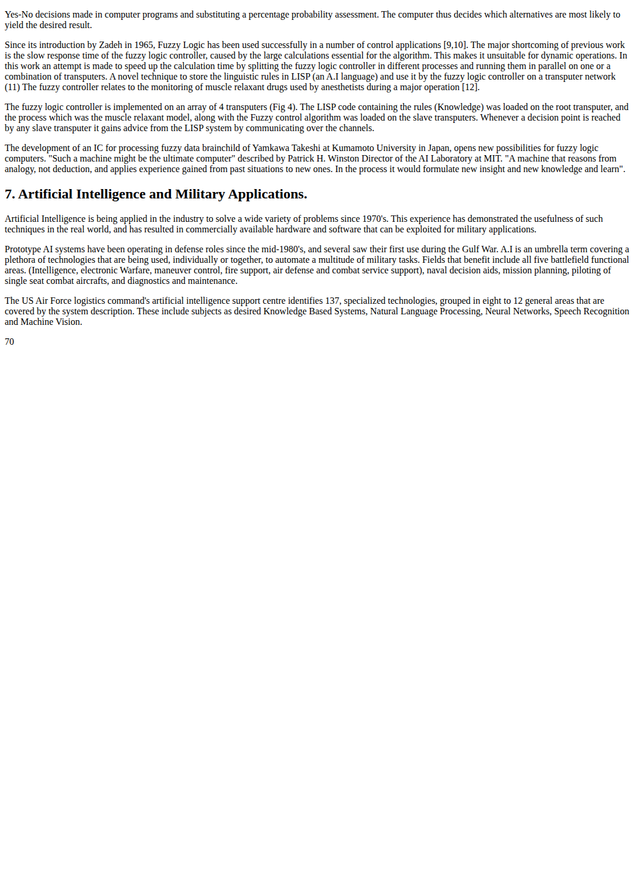Yes-No decisions made in computer programs and substituting a percentage probability assessment. The computer thus decides which alternatives are most likely to yield the desired result.
Since its introduction by Zadeh in 1965, Fuzzy Logic has been used successfully in a number of control applications [9,10]. The major shortcoming of previous work is the slow response time of the fuzzy logic controller, caused by the large calculations essential for the algorithm. This makes it unsuitable for dynamic operations. In this work an attempt is made to speed up the calculation time by splitting the fuzzy logic controller in different processes and running them in parallel on one or a combination of transputers. A novel technique to store the linguistic rules in LISP (an A.I language) and use it by the fuzzy logic controller on a transputer network (11) The fuzzy controller relates to the monitoring of muscle relaxant drugs used by anesthetists during a major operation [12].
The fuzzy logic controller is implemented on an array of 4 transputers (Fig 4). The LISP code containing the rules (Knowledge) was loaded on the root transputer, and the process which was the muscle relaxant model, along with the Fuzzy control algorithm was loaded on the slave transputers. Whenever a decision point is reached by any slave transputer it gains advice from the LISP system by communicating over the channels.
The development of an IC for processing fuzzy data brainchild of Yamkawa Takeshi at Kumamoto University in Japan, opens new possibilities for fuzzy logic computers. "Such a machine might be the ultimate computer" described by Patrick H. Winston Director of the AI Laboratory at MIT. "A machine that reasons from analogy, not deduction, and applies experience gained from past situations to new ones. In the process it would formulate new insight and new knowledge and learn".
7. Artificial Intelligence and Military Applications.
Artificial Intelligence is being applied in the industry to solve a wide variety of problems since 1970's. This experience has demonstrated the usefulness of such techniques in the real world, and has resulted in commercially available hardware and software that can be exploited for military applications.
Prototype AI systems have been operating in defense roles since the mid-1980's, and several saw their first use during the Gulf War. A.I is an umbrella term covering a plethora of technologies that are being used, individually or together, to automate a multitude of military tasks. Fields that benefit include all five battlefield functional areas. (Intelligence, electronic Warfare, maneuver control, fire support, air defense and combat service support), naval decision aids, mission planning, piloting of single seat combat aircrafts, and diagnostics and maintenance.
The US Air Force logistics command's artificial intelligence support centre identifies 137, specialized technologies, grouped in eight to 12 general areas that are covered by the system description. These include subjects as desired Knowledge Based Systems, Natural Language Processing, Neural Networks, Speech Recognition and Machine Vision.
70